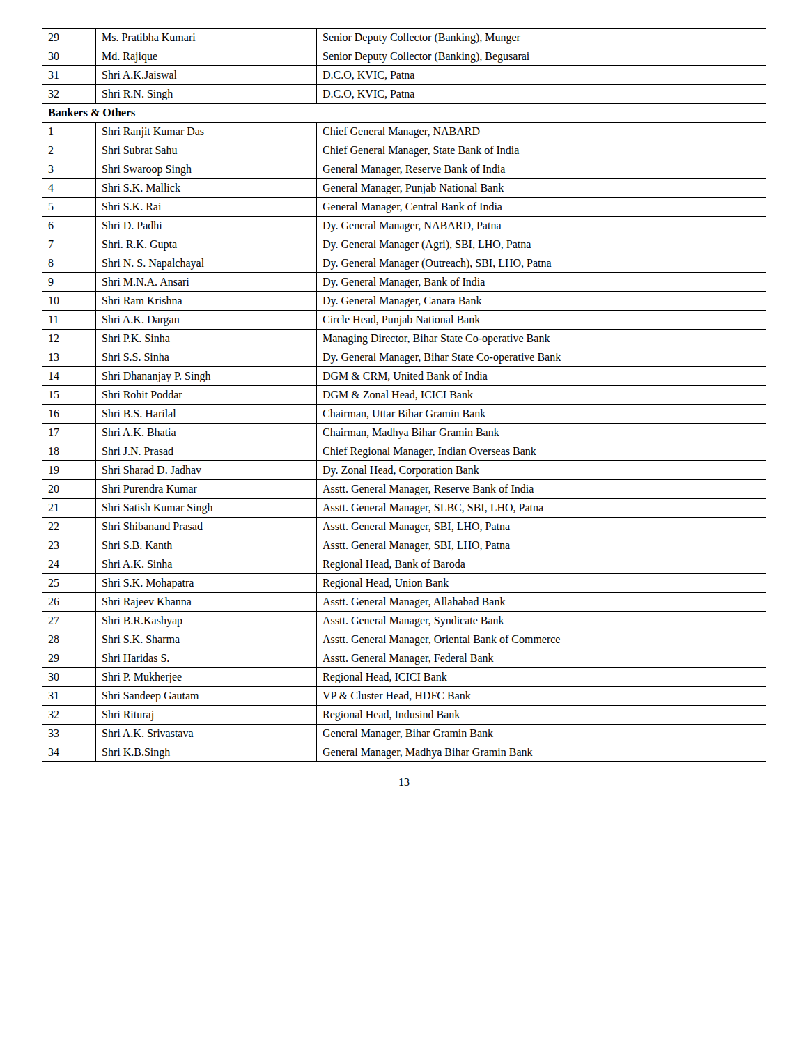| 29 | Ms. Pratibha Kumari | Senior Deputy Collector (Banking), Munger |
| 30 | Md. Rajique | Senior Deputy Collector (Banking), Begusarai |
| 31 | Shri A.K.Jaiswal | D.C.O, KVIC, Patna |
| 32 | Shri R.N. Singh | D.C.O, KVIC, Patna |
| Bankers & Others |
| 1 | Shri Ranjit Kumar Das | Chief General Manager, NABARD |
| 2 | Shri Subrat Sahu | Chief General Manager, State Bank of India |
| 3 | Shri Swaroop Singh | General Manager, Reserve Bank of India |
| 4 | Shri S.K. Mallick | General Manager, Punjab National Bank |
| 5 | Shri S.K. Rai | General Manager, Central Bank of India |
| 6 | Shri D. Padhi | Dy. General Manager, NABARD, Patna |
| 7 | Shri. R.K. Gupta | Dy. General Manager (Agri), SBI, LHO, Patna |
| 8 | Shri N. S. Napalchayal | Dy. General Manager (Outreach), SBI, LHO, Patna |
| 9 | Shri M.N.A. Ansari | Dy. General Manager, Bank of India |
| 10 | Shri Ram Krishna | Dy. General Manager, Canara Bank |
| 11 | Shri A.K. Dargan | Circle Head, Punjab National Bank |
| 12 | Shri P.K. Sinha | Managing Director, Bihar State Co-operative Bank |
| 13 | Shri S.S. Sinha | Dy. General Manager, Bihar State Co-operative Bank |
| 14 | Shri Dhananjay P. Singh | DGM & CRM, United Bank of India |
| 15 | Shri Rohit Poddar | DGM & Zonal Head, ICICI Bank |
| 16 | Shri B.S. Harilal | Chairman, Uttar Bihar Gramin Bank |
| 17 | Shri A.K. Bhatia | Chairman, Madhya Bihar Gramin Bank |
| 18 | Shri J.N. Prasad | Chief Regional Manager, Indian Overseas Bank |
| 19 | Shri Sharad D. Jadhav | Dy. Zonal Head, Corporation Bank |
| 20 | Shri Purendra Kumar | Asstt. General Manager, Reserve Bank of India |
| 21 | Shri Satish Kumar Singh | Asstt. General Manager, SLBC, SBI, LHO, Patna |
| 22 | Shri Shibanand Prasad | Asstt. General Manager, SBI, LHO, Patna |
| 23 | Shri S.B. Kanth | Asstt. General Manager, SBI, LHO, Patna |
| 24 | Shri A.K. Sinha | Regional Head, Bank of Baroda |
| 25 | Shri S.K. Mohapatra | Regional Head, Union Bank |
| 26 | Shri Rajeev Khanna | Asstt. General Manager, Allahabad Bank |
| 27 | Shri B.R.Kashyap | Asstt. General Manager, Syndicate Bank |
| 28 | Shri S.K. Sharma | Asstt. General Manager, Oriental Bank of Commerce |
| 29 | Shri Haridas S. | Asstt. General Manager, Federal Bank |
| 30 | Shri P. Mukherjee | Regional Head, ICICI Bank |
| 31 | Shri Sandeep Gautam | VP & Cluster Head, HDFC Bank |
| 32 | Shri Rituraj | Regional Head, Indusind Bank |
| 33 | Shri A.K. Srivastava | General Manager, Bihar Gramin Bank |
| 34 | Shri K.B.Singh | General Manager, Madhya Bihar Gramin Bank |
13